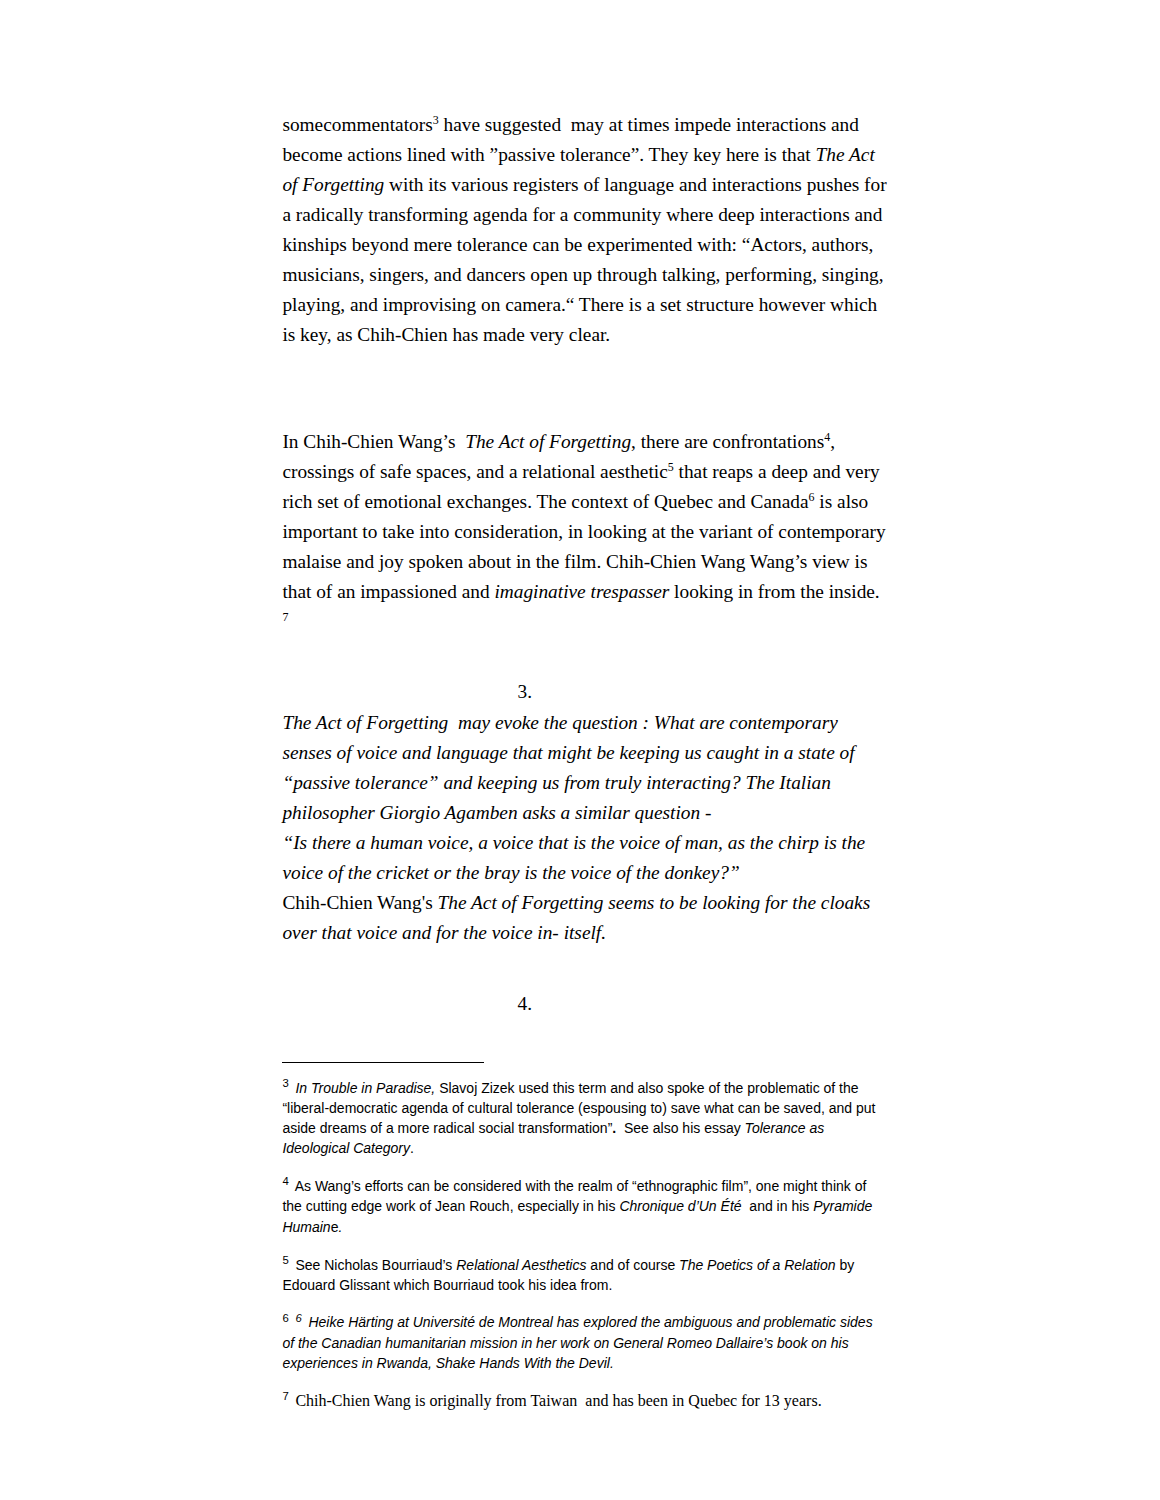somecommentators3 have suggested may at times impede interactions and become actions lined with ”passive tolerance”. They key here is that The Act of Forgetting with its various registers of language and interactions pushes for a radically transforming agenda for a community where deep interactions and kinships beyond mere tolerance can be experimented with: “Actors, authors, musicians, singers, and dancers open up through talking, performing, singing, playing, and improvising on camera.“ There is a set structure however which is key, as Chih-Chien has made very clear.
In Chih-Chien Wang’s The Act of Forgetting, there are confrontations4, crossings of safe spaces, and a relational aesthetic5 that reaps a deep and very rich set of emotional exchanges. The context of Quebec and Canada6 is also important to take into consideration, in looking at the variant of contemporary malaise and joy spoken about in the film. Chih-Chien Wang Wang’s view is that of an impassioned and imaginative trespasser looking in from the inside. 7
3.
The Act of Forgetting may evoke the question : What are contemporary senses of voice and language that might be keeping us caught in a state of “passive tolerance” and keeping us from truly interacting? The Italian philosopher Giorgio Agamben asks a similar question -
“Is there a human voice, a voice that is the voice of man, as the chirp is the voice of the cricket or the bray is the voice of the donkey?”
Chih-Chien Wang's The Act of Forgetting seems to be looking for the cloaks over that voice and for the voice in- itself.
4.
3 In Trouble in Paradise, Slavoj Zizek used this term and also spoke of the problematic of the “liberal-democratic agenda of cultural tolerance (espousing to) save what can be saved, and put aside dreams of a more radical social transformation”. See also his essay Tolerance as Ideological Category.
4 As Wang’s efforts can be considered with the realm of “ethnographic film”, one might think of the cutting edge work of Jean Rouch, especially in his Chronique d’Un Été and in his Pyramide Humaine.
5 See Nicholas Bourriaud’s Relational Aesthetics and of course The Poetics of a Relation by Edouard Glissant which Bourriaud took his idea from.
6 6 Heike Härting at Université de Montreal has explored the ambiguous and problematic sides of the Canadian humanitarian mission in her work on General Romeo Dallaire’s book on his experiences in Rwanda, Shake Hands With the Devil.
7 Chih-Chien Wang is originally from Taiwan and has been in Quebec for 13 years.